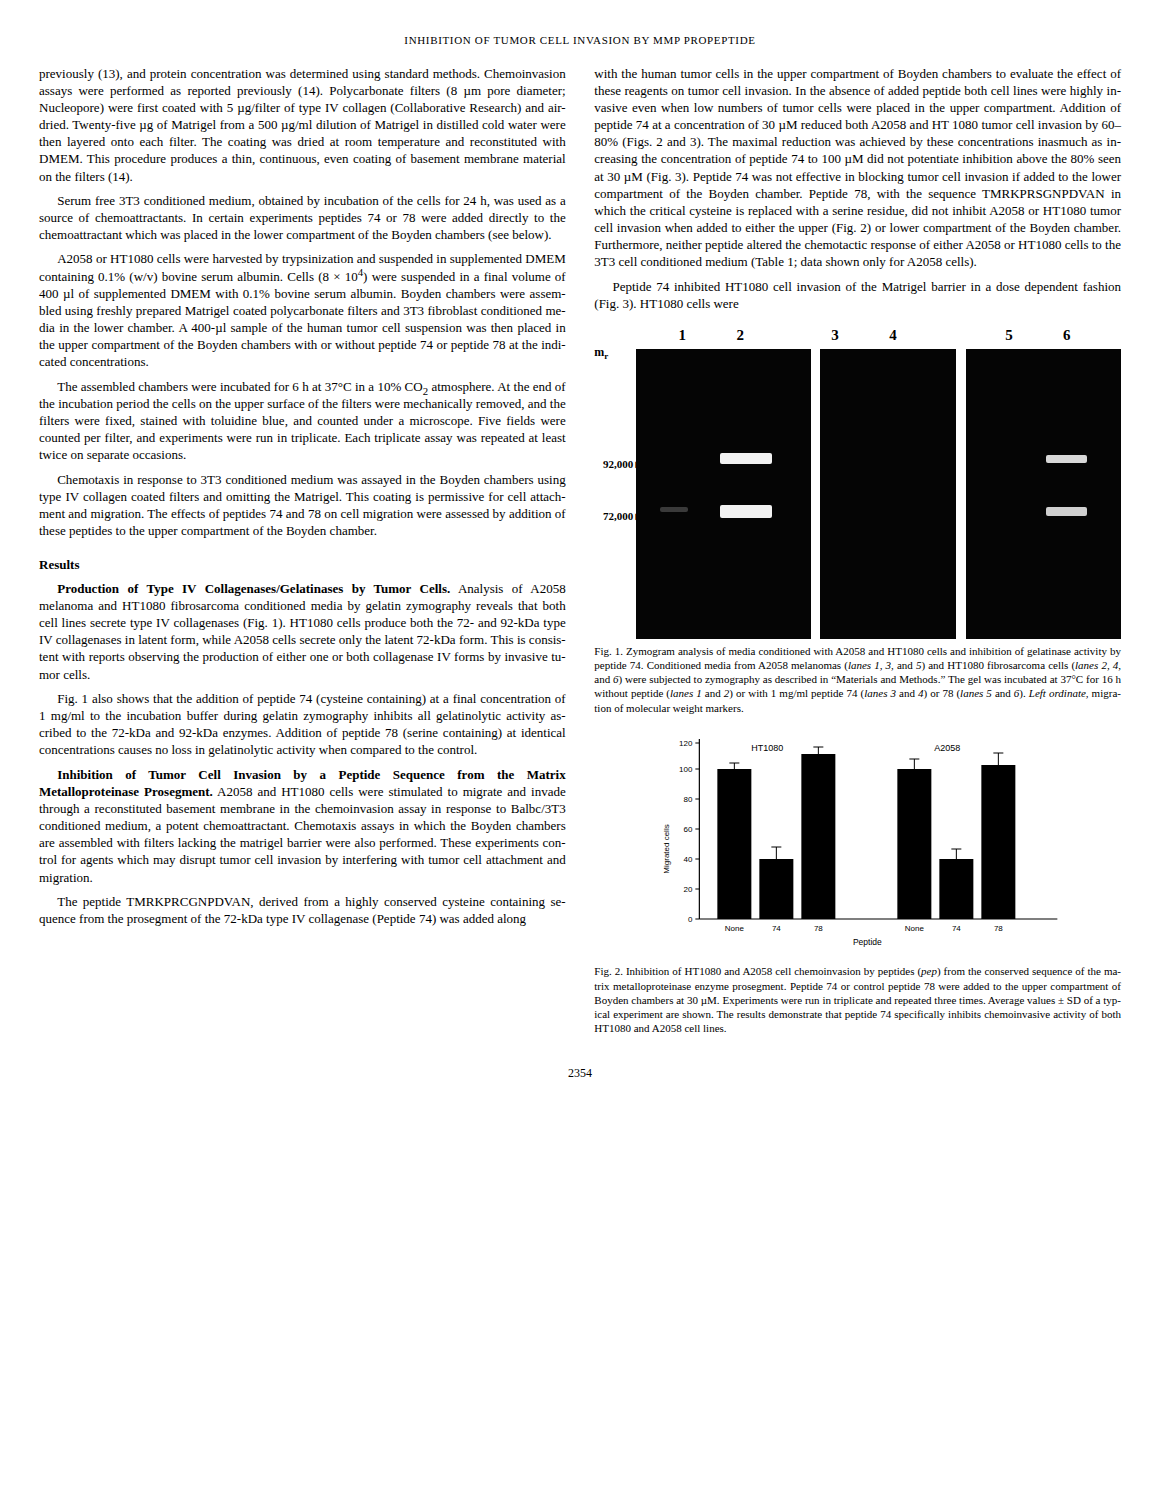Inhibition of Tumor Cell Invasion by MMP Propeptide
previously (13), and protein concentration was determined using standard methods. Chemoinvasion assays were performed as reported previously (14). Polycarbonate filters (8 µm pore diameter; Nucleopore) were first coated with 5 µg/filter of type IV collagen (Collaborative Research) and air-dried. Twenty-five µg of Matrigel from a 500 µg/ml dilution of Matrigel in distilled cold water were then layered onto each filter. The coating was dried at room temperature and reconstituted with DMEM. This procedure produces a thin, continuous, even coating of basement membrane material on the filters (14).
Serum free 3T3 conditioned medium, obtained by incubation of the cells for 24 h, was used as a source of chemoattractants. In certain experiments peptides 74 or 78 were added directly to the chemoattractant which was placed in the lower compartment of the Boyden chambers (see below).
A2058 or HT1080 cells were harvested by trypsinization and suspended in supplemented DMEM containing 0.1% (w/v) bovine serum albumin. Cells (8 × 104) were suspended in a final volume of 400 µl of supplemented DMEM with 0.1% bovine serum albumin. Boyden chambers were assembled using freshly prepared Matrigel coated polycarbonate filters and 3T3 fibroblast conditioned media in the lower chamber. A 400-µl sample of the human tumor cell suspension was then placed in the upper compartment of the Boyden chambers with or without peptide 74 or peptide 78 at the indicated concentrations.
The assembled chambers were incubated for 6 h at 37°C in a 10% CO2 atmosphere. At the end of the incubation period the cells on the upper surface of the filters were mechanically removed, and the filters were fixed, stained with toluidine blue, and counted under a microscope. Five fields were counted per filter, and experiments were run in triplicate. Each triplicate assay was repeated at least twice on separate occasions.
Chemotaxis in response to 3T3 conditioned medium was assayed in the Boyden chambers using type IV collagen coated filters and omitting the Matrigel. This coating is permissive for cell attachment and migration. The effects of peptides 74 and 78 on cell migration were assessed by addition of these peptides to the upper compartment of the Boyden chamber.
Results
Production of Type IV Collagenases/Gelatinases by Tumor Cells. Analysis of A2058 melanoma and HT1080 fibrosarcoma conditioned media by gelatin zymography reveals that both cell lines secrete type IV collagenases (Fig. 1). HT1080 cells produce both the 72- and 92-kDa type IV collagenases in latent form, while A2058 cells secrete only the latent 72-kDa form. This is consistent with reports observing the production of either one or both collagenase IV forms by invasive tumor cells.
Fig. 1 also shows that the addition of peptide 74 (cysteine containing) at a final concentration of 1 mg/ml to the incubation buffer during gelatin zymography inhibits all gelatinolytic activity ascribed to the 72-kDa and 92-kDa enzymes. Addition of peptide 78 (serine containing) at identical concentrations causes no loss in gelatinolytic activity when compared to the control.
Inhibition of Tumor Cell Invasion by a Peptide Sequence from the Matrix Metalloproteinase Prosegment. A2058 and HT1080 cells were stimulated to migrate and invade through a reconstituted basement membrane in the chemoinvasion assay in response to Balbc/3T3 conditioned medium, a potent chemoattractant. Chemotaxis assays in which the Boyden chambers are assembled with filters lacking the matrigel barrier were also performed. These experiments control for agents which may disrupt tumor cell invasion by interfering with tumor cell attachment and migration.
The peptide TMRKPRCGNPDVAN, derived from a highly conserved cysteine containing sequence from the prosegment of the 72-kDa type IV collagenase (Peptide 74) was added along
with the human tumor cells in the upper compartment of Boyden chambers to evaluate the effect of these reagents on tumor cell invasion. In the absence of added peptide both cell lines were highly invasive even when low numbers of tumor cells were placed in the upper compartment. Addition of peptide 74 at a concentration of 30 µM reduced both A2058 and HT 1080 tumor cell invasion by 60–80% (Figs. 2 and 3). The maximal reduction was achieved by these concentrations inasmuch as increasing the concentration of peptide 74 to 100 µM did not potentiate inhibition above the 80% seen at 30 µM (Fig. 3). Peptide 74 was not effective in blocking tumor cell invasion if added to the lower compartment of the Boyden chamber. Peptide 78, with the sequence TMRKPRSGNPDVAN in which the critical cysteine is replaced with a serine residue, did not inhibit A2058 or HT1080 tumor cell invasion when added to either the upper (Fig. 2) or lower compartment of the Boyden chamber. Furthermore, neither peptide altered the chemotactic response of either A2058 or HT1080 cells to the 3T3 cell conditioned medium (Table 1; data shown only for A2058 cells).
Peptide 74 inhibited HT1080 cell invasion of the Matrigel barrier in a dose dependent fashion (Fig. 3). HT1080 cells were
1 2 3 4 5 6
mr
92,000►
72,000►
Fig. 1. Zymogram analysis of media conditioned with A2058 and HT1080 cells and inhibition of gelatinase activity by peptide 74. Conditioned media from A2058 melanomas (lanes 1, 3, and 5) and HT1080 fibrosarcoma cells (lanes 2, 4, and 6) were subjected to zymography as described in “Materials and Methods.” The gel was incubated at 37°C for 16 h without peptide (lanes 1 and 2) or with 1 mg/ml peptide 74 (lanes 3 and 4) or 78 (lanes 5 and 6). Left ordinate, migration of molecular weight markers.
0 20 40 60 80 100 120 Migrated cells HT1080 A2058 None 74 78 None 74 78 Peptide
Fig. 2. Inhibition of HT1080 and A2058 cell chemoinvasion by peptides (pep) from the conserved sequence of the matrix metalloproteinase enzyme prosegment. Peptide 74 or control peptide 78 were added to the upper compartment of Boyden chambers at 30 µM. Experiments were run in triplicate and repeated three times. Average values ± SD of a typical experiment are shown. The results demonstrate that peptide 74 specifically inhibits chemoinvasive activity of both HT1080 and A2058 cell lines.
2354